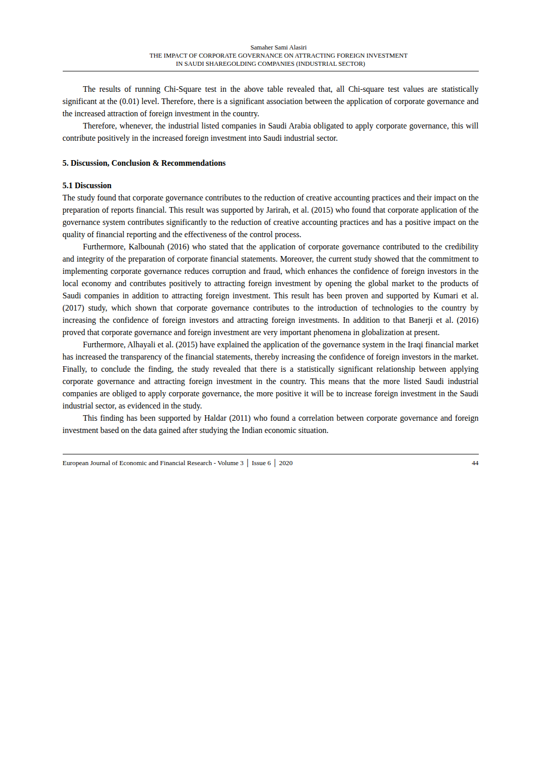Samaher Sami Alasiri
THE IMPACT OF CORPORATE GOVERNANCE ON ATTRACTING FOREIGN INVESTMENT
IN SAUDI SHAREGOLDING COMPANIES (INDUSTRIAL SECTOR)
The results of running Chi-Square test in the above table revealed that, all Chi-square test values are statistically significant at the (0.01) level. Therefore, there is a significant association between the application of corporate governance and the increased attraction of foreign investment in the country.
Therefore, whenever, the industrial listed companies in Saudi Arabia obligated to apply corporate governance, this will contribute positively in the increased foreign investment into Saudi industrial sector.
5. Discussion, Conclusion & Recommendations
5.1 Discussion
The study found that corporate governance contributes to the reduction of creative accounting practices and their impact on the preparation of reports financial. This result was supported by Jarirah, et al. (2015) who found that corporate application of the governance system contributes significantly to the reduction of creative accounting practices and has a positive impact on the quality of financial reporting and the effectiveness of the control process.
Furthermore, Kalbounah (2016) who stated that the application of corporate governance contributed to the credibility and integrity of the preparation of corporate financial statements. Moreover, the current study showed that the commitment to implementing corporate governance reduces corruption and fraud, which enhances the confidence of foreign investors in the local economy and contributes positively to attracting foreign investment by opening the global market to the products of Saudi companies in addition to attracting foreign investment. This result has been proven and supported by Kumari et al. (2017) study, which shown that corporate governance contributes to the introduction of technologies to the country by increasing the confidence of foreign investors and attracting foreign investments. In addition to that Banerji et al. (2016) proved that corporate governance and foreign investment are very important phenomena in globalization at present.
Furthermore, Alhayali et al. (2015) have explained the application of the governance system in the Iraqi financial market has increased the transparency of the financial statements, thereby increasing the confidence of foreign investors in the market. Finally, to conclude the finding, the study revealed that there is a statistically significant relationship between applying corporate governance and attracting foreign investment in the country. This means that the more listed Saudi industrial companies are obliged to apply corporate governance, the more positive it will be to increase foreign investment in the Saudi industrial sector, as evidenced in the study.
This finding has been supported by Haldar (2011) who found a correlation between corporate governance and foreign investment based on the data gained after studying the Indian economic situation.
European Journal of Economic and Financial Research - Volume 3 │ Issue 6 │ 2020 44